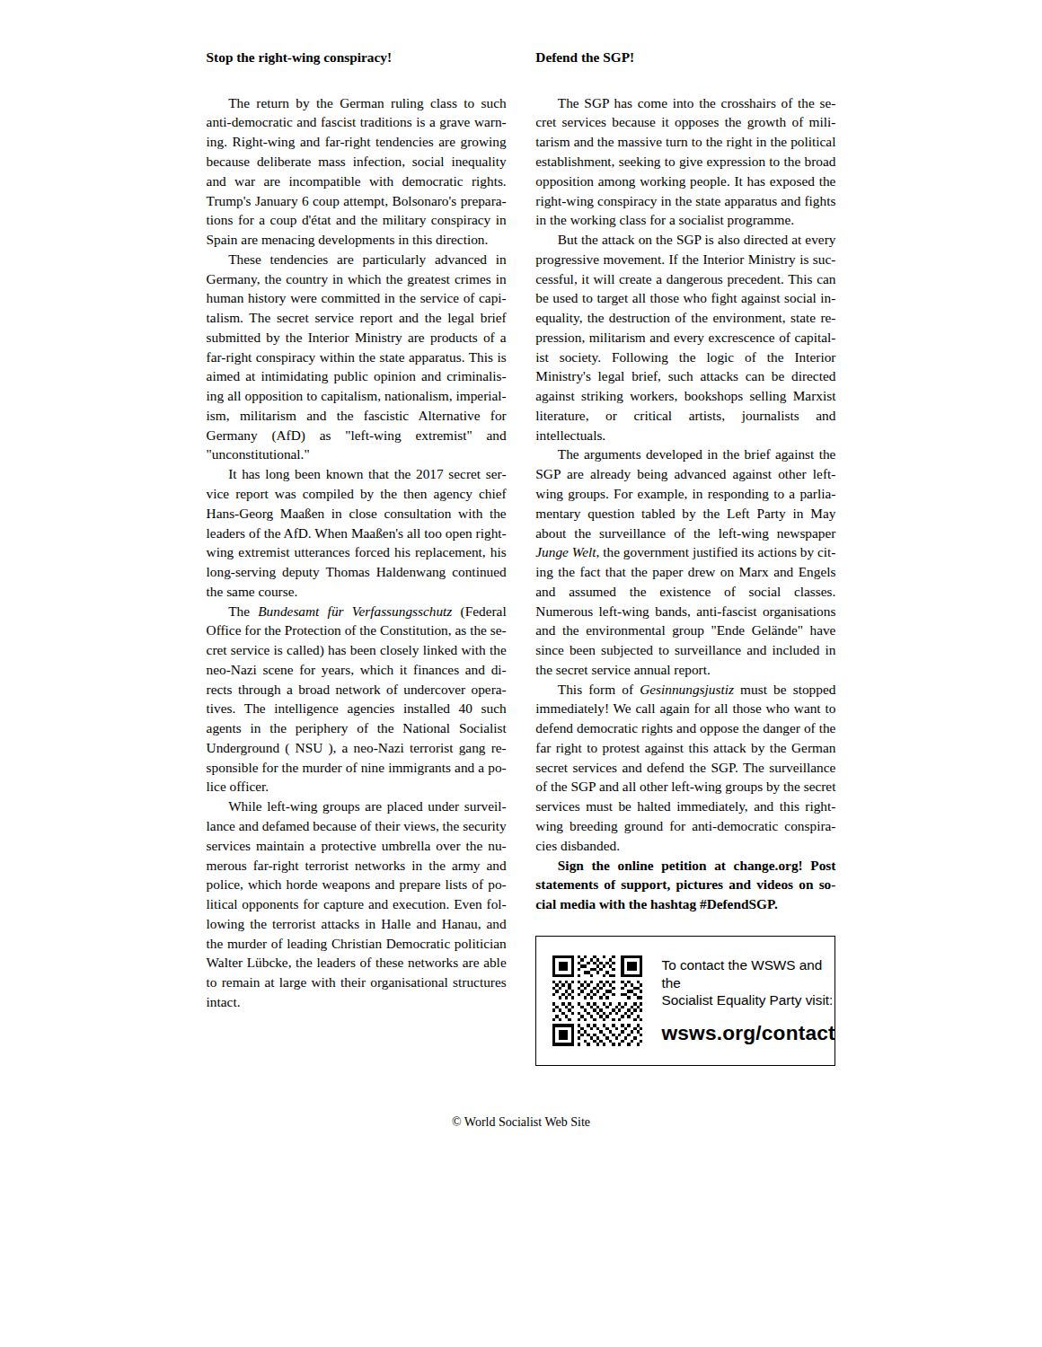Stop the right-wing conspiracy!
The return by the German ruling class to such anti-democratic and fascist traditions is a grave warning. Right-wing and far-right tendencies are growing because deliberate mass infection, social inequality and war are incompatible with democratic rights. Trump's January 6 coup attempt, Bolsonaro's preparations for a coup d'état and the military conspiracy in Spain are menacing developments in this direction.
These tendencies are particularly advanced in Germany, the country in which the greatest crimes in human history were committed in the service of capitalism. The secret service report and the legal brief submitted by the Interior Ministry are products of a far-right conspiracy within the state apparatus. This is aimed at intimidating public opinion and criminalising all opposition to capitalism, nationalism, imperialism, militarism and the fascistic Alternative for Germany (AfD) as "left-wing extremist" and "unconstitutional."
It has long been known that the 2017 secret service report was compiled by the then agency chief Hans-Georg Maaßen in close consultation with the leaders of the AfD. When Maaßen's all too open right-wing extremist utterances forced his replacement, his long-serving deputy Thomas Haldenwang continued the same course.
The Bundesamt für Verfassungsschutz (Federal Office for the Protection of the Constitution, as the secret service is called) has been closely linked with the neo-Nazi scene for years, which it finances and directs through a broad network of undercover operatives. The intelligence agencies installed 40 such agents in the periphery of the National Socialist Underground ( NSU ), a neo-Nazi terrorist gang responsible for the murder of nine immigrants and a police officer.
While left-wing groups are placed under surveillance and defamed because of their views, the security services maintain a protective umbrella over the numerous far-right terrorist networks in the army and police, which horde weapons and prepare lists of political opponents for capture and execution. Even following the terrorist attacks in Halle and Hanau, and the murder of leading Christian Democratic politician Walter Lübcke, the leaders of these networks are able to remain at large with their organisational structures intact.
Defend the SGP!
The SGP has come into the crosshairs of the secret services because it opposes the growth of militarism and the massive turn to the right in the political establishment, seeking to give expression to the broad opposition among working people. It has exposed the right-wing conspiracy in the state apparatus and fights in the working class for a socialist programme.
But the attack on the SGP is also directed at every progressive movement. If the Interior Ministry is successful, it will create a dangerous precedent. This can be used to target all those who fight against social inequality, the destruction of the environment, state repression, militarism and every excrescence of capitalist society. Following the logic of the Interior Ministry's legal brief, such attacks can be directed against striking workers, bookshops selling Marxist literature, or critical artists, journalists and intellectuals.
The arguments developed in the brief against the SGP are already being advanced against other left-wing groups. For example, in responding to a parliamentary question tabled by the Left Party in May about the surveillance of the left-wing newspaper Junge Welt, the government justified its actions by citing the fact that the paper drew on Marx and Engels and assumed the existence of social classes. Numerous left-wing bands, anti-fascist organisations and the environmental group "Ende Gelände" have since been subjected to surveillance and included in the secret service annual report.
This form of Gesinnungsjustiz must be stopped immediately! We call again for all those who want to defend democratic rights and oppose the danger of the far right to protest against this attack by the German secret services and defend the SGP. The surveillance of the SGP and all other left-wing groups by the secret services must be halted immediately, and this right-wing breeding ground for anti-democratic conspiracies disbanded.
Sign the online petition at change.org! Post statements of support, pictures and videos on social media with the hashtag #DefendSGP.
To contact the WSWS and the
Socialist Equality Party visit: wsws.org/contact
© World Socialist Web Site